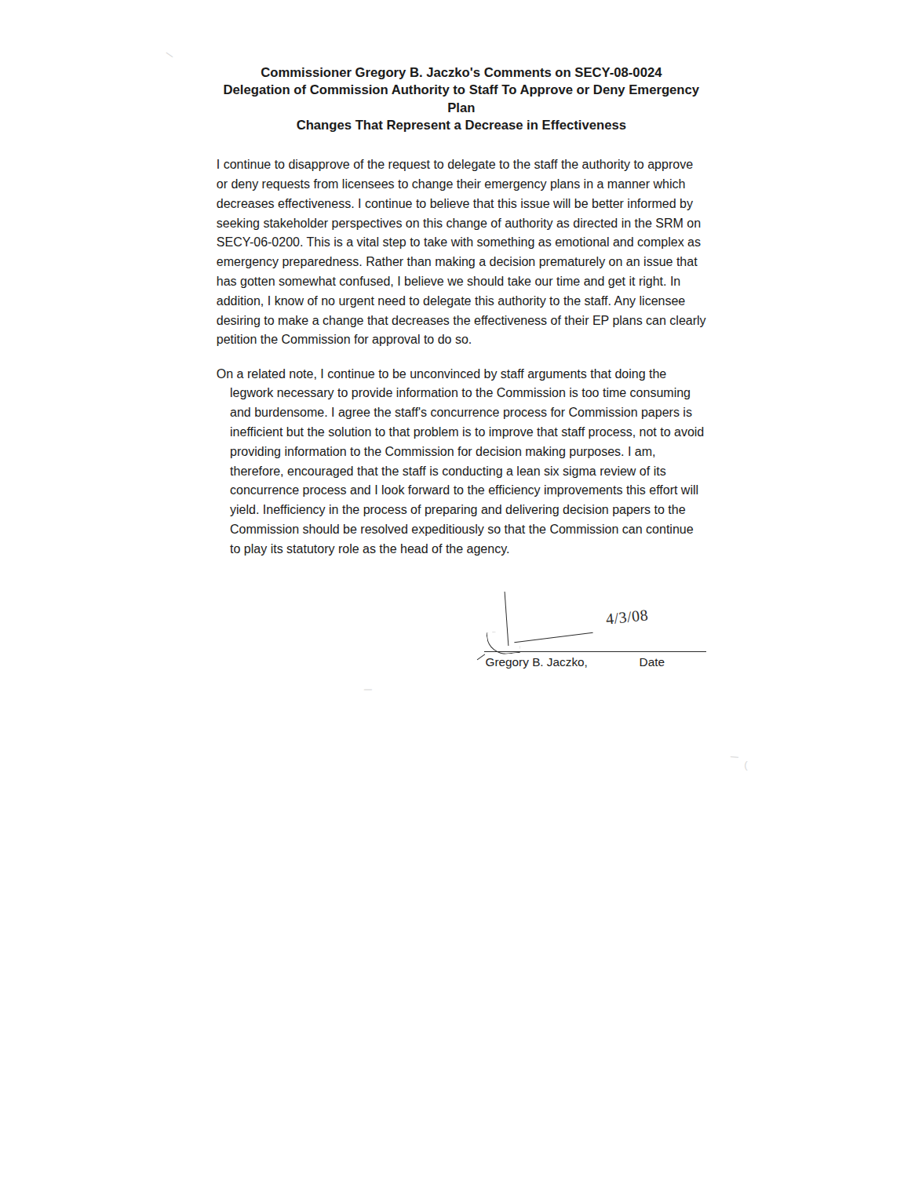/ \ \ (
Commissioner Gregory B. Jaczko's Comments on SECY-08-0024 Delegation of Commission Authority to Staff To Approve or Deny Emergency Plan Changes That Represent a Decrease in Effectiveness
I continue to disapprove of the request to delegate to the staff the authority to approve or deny requests from licensees to change their emergency plans in a manner which decreases effectiveness. I continue to believe that this issue will be better informed by seeking stakeholder perspectives on this change of authority as directed in the SRM on SECY-06-0200. This is a vital step to take with something as emotional and complex as emergency preparedness. Rather than making a decision prematurely on an issue that has gotten somewhat confused, I believe we should take our time and get it right. In addition, I know of no urgent need to delegate this authority to the staff. Any licensee desiring to make a change that decreases the effectiveness of their EP plans can clearly petition the Commission for approval to do so.
On a related note, I continue to be unconvinced by staff arguments that doing the legwork necessary to provide information to the Commission is too time consuming and burdensome. I agree the staff's concurrence process for Commission papers is inefficient but the solution to that problem is to improve that staff process, not to avoid providing information to the Commission for decision making purposes. I am, therefore, encouraged that the staff is conducting a lean six sigma review of its concurrence process and I look forward to the efficiency improvements this effort will yield. Inefficiency in the process of preparing and delivering decision papers to the Commission should be resolved expeditiously so that the Commission can continue to play its statutory role as the head of the agency.
4/3/08
Gregory B. Jaczko, Date